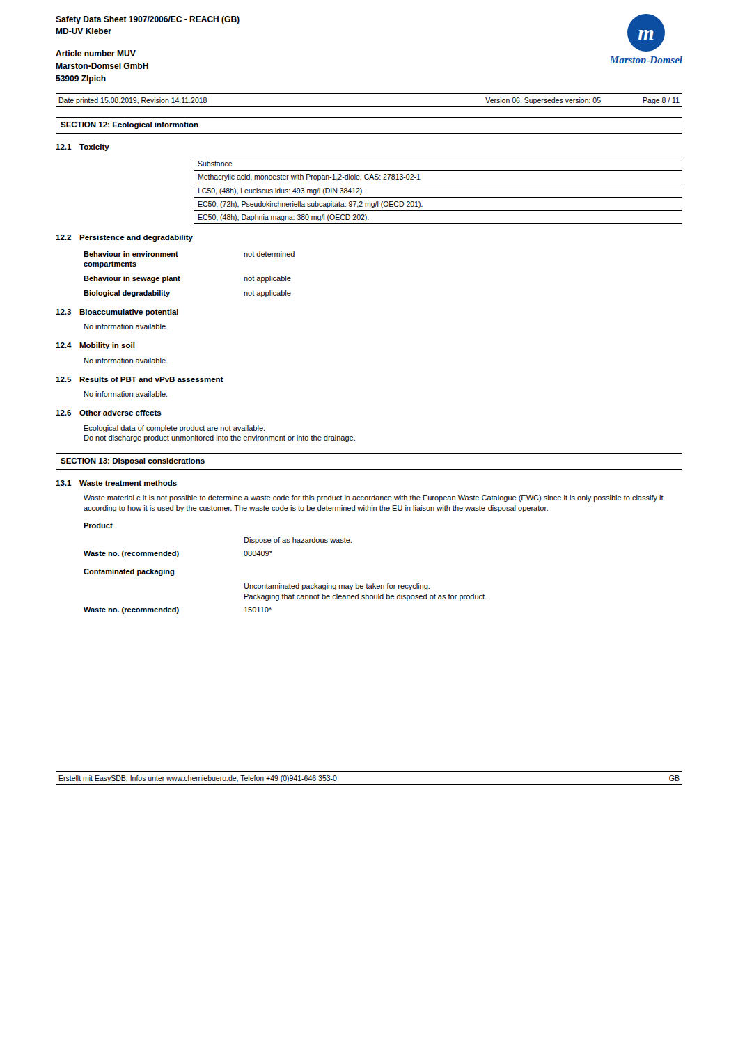m
Marston-Domsel
Safety Data Sheet 1907/2006/EC - REACH (GB)
MD-UV Kleber
Article number MUV
Marston-Domsel GmbH
53909 Zlpich
Date printed 15.08.2019, Revision 14.11.2018
Version 06. Supersedes version: 05
Page 8 / 11
SECTION 12: Ecological information
12.1 Toxicity
| Substance |
| Methacrylic acid, monoester with Propan-1,2-diole, CAS: 27813-02-1 |
| LC50, (48h), Leuciscus idus: 493 mg/l (DIN 38412). |
| EC50, (72h), Pseudokirchneriella subcapitata: 97,2 mg/l (OECD 201). |
| EC50, (48h), Daphnia magna: 380 mg/l (OECD 202). |
12.2 Persistence and degradability
Behaviour in environment
compartments
not determined
Behaviour in sewage plant
not applicable
Biological degradability
not applicable
12.3 Bioaccumulative potential
No information available.
12.4 Mobility in soil
No information available.
12.5 Results of PBT and vPvB assessment
No information available.
12.6 Other adverse effects
Ecological data of complete product are not available.
Do not discharge product unmonitored into the environment or into the drainage.
SECTION 13: Disposal considerations
13.1 Waste treatment methods
Waste material c It is not possible to determine a waste code for this product in accordance with the European Waste Catalogue (EWC) since it is only possible to classify it according to how it is used by the customer. The waste code is to be determined within the EU in liaison with the waste-disposal operator.
Product
Dispose of as hazardous waste.
Waste no. (recommended)
080409*
Contaminated packaging
Uncontaminated packaging may be taken for recycling.
Packaging that cannot be cleaned should be disposed of as for product.
Waste no. (recommended)
150110*
Erstellt mit EasySDB; Infos unter www.chemiebuero.de, Telefon +49 (0)941-646 353-0
GB